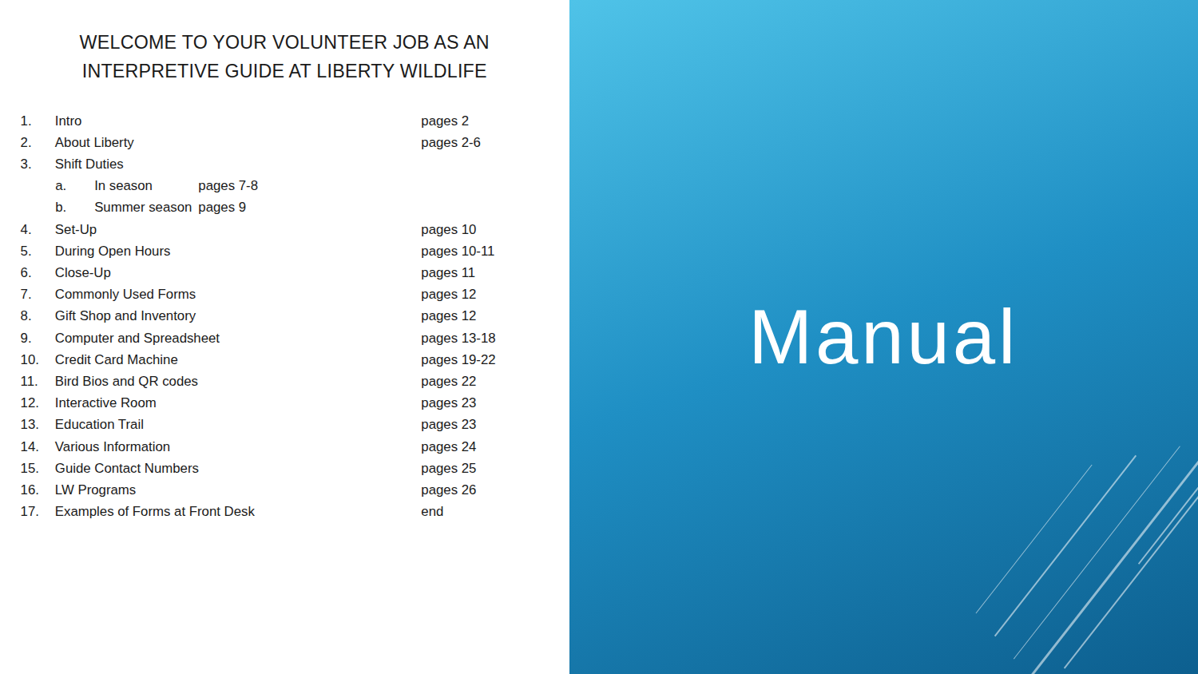Welcome to your volunteer job as an
interpretive guide at Liberty Wildlife
1. Intro pages 2
2. About Liberty pages 2-6
3. Shift Duties
a. In season pages 7-8
b. Summer season pages 9
4. Set-Up pages 10
5. During Open Hours pages 10-11
6. Close-Up pages 11
7. Commonly Used Forms pages 12
8. Gift Shop and Inventory pages 12
9. Computer and Spreadsheet pages 13-18
10. Credit Card Machine pages 19-22
11. Bird Bios and QR codes pages 22
12. Interactive Room pages 23
13. Education Trail pages 23
14. Various Information pages 24
15. Guide Contact Numbers pages 25
16. LW Programs pages 26
17. Examples of Forms at Front Desk end
Manual